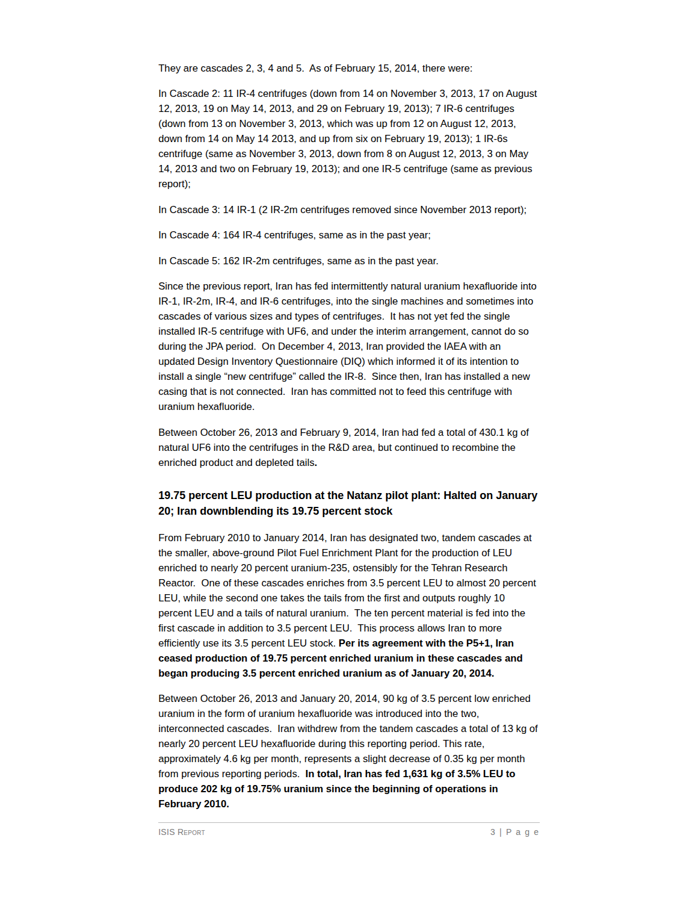They are cascades 2, 3, 4 and 5. As of February 15, 2014, there were:
In Cascade 2: 11 IR-4 centrifuges (down from 14 on November 3, 2013, 17 on August 12, 2013, 19 on May 14, 2013, and 29 on February 19, 2013); 7 IR-6 centrifuges (down from 13 on November 3, 2013, which was up from 12 on August 12, 2013, down from 14 on May 14 2013, and up from six on February 19, 2013); 1 IR-6s centrifuge (same as November 3, 2013, down from 8 on August 12, 2013, 3 on May 14, 2013 and two on February 19, 2013); and one IR-5 centrifuge (same as previous report);
In Cascade 3: 14 IR-1 (2 IR-2m centrifuges removed since November 2013 report);
In Cascade 4: 164 IR-4 centrifuges, same as in the past year;
In Cascade 5: 162 IR-2m centrifuges, same as in the past year.
Since the previous report, Iran has fed intermittently natural uranium hexafluoride into IR-1, IR-2m, IR-4, and IR-6 centrifuges, into the single machines and sometimes into cascades of various sizes and types of centrifuges. It has not yet fed the single installed IR-5 centrifuge with UF6, and under the interim arrangement, cannot do so during the JPA period. On December 4, 2013, Iran provided the IAEA with an updated Design Inventory Questionnaire (DIQ) which informed it of its intention to install a single “new centrifuge” called the IR-8. Since then, Iran has installed a new casing that is not connected. Iran has committed not to feed this centrifuge with uranium hexafluoride.
Between October 26, 2013 and February 9, 2014, Iran had fed a total of 430.1 kg of natural UF6 into the centrifuges in the R&D area, but continued to recombine the enriched product and depleted tails.
19.75 percent LEU production at the Natanz pilot plant: Halted on January 20; Iran downblending its 19.75 percent stock
From February 2010 to January 2014, Iran has designated two, tandem cascades at the smaller, above-ground Pilot Fuel Enrichment Plant for the production of LEU enriched to nearly 20 percent uranium-235, ostensibly for the Tehran Research Reactor. One of these cascades enriches from 3.5 percent LEU to almost 20 percent LEU, while the second one takes the tails from the first and outputs roughly 10 percent LEU and a tails of natural uranium. The ten percent material is fed into the first cascade in addition to 3.5 percent LEU. This process allows Iran to more efficiently use its 3.5 percent LEU stock. Per its agreement with the P5+1, Iran ceased production of 19.75 percent enriched uranium in these cascades and began producing 3.5 percent enriched uranium as of January 20, 2014.
Between October 26, 2013 and January 20, 2014, 90 kg of 3.5 percent low enriched uranium in the form of uranium hexafluoride was introduced into the two, interconnected cascades. Iran withdrew from the tandem cascades a total of 13 kg of nearly 20 percent LEU hexafluoride during this reporting period. This rate, approximately 4.6 kg per month, represents a slight decrease of 0.35 kg per month from previous reporting periods. In total, Iran has fed 1,631 kg of 3.5% LEU to produce 202 kg of 19.75% uranium since the beginning of operations in February 2010.
ISIS Report 3 | P a g e